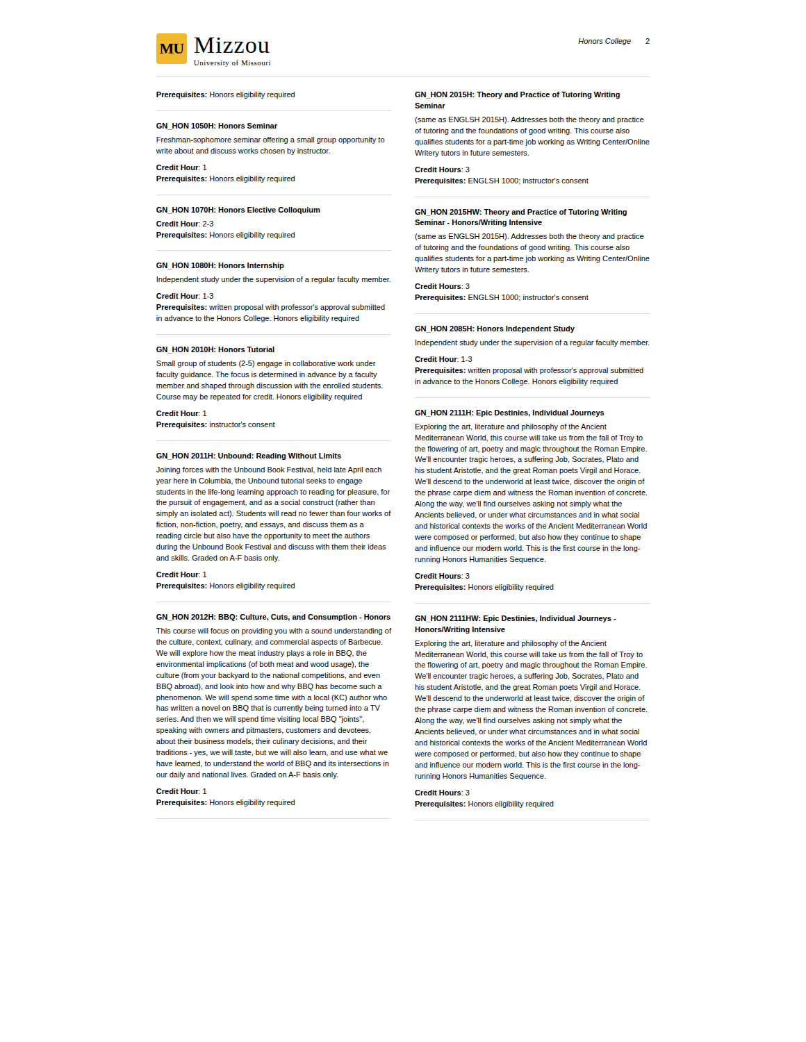MU
Mizzou
University of Missouri
Honors College 2
Prerequisites: Honors eligibility required
GN_HON 1050H: Honors Seminar
Freshman-sophomore seminar offering a small group opportunity to write about and discuss works chosen by instructor.
Credit Hour: 1
Prerequisites: Honors eligibility required
GN_HON 1070H: Honors Elective Colloquium
Credit Hour: 2-3
Prerequisites: Honors eligibility required
GN_HON 1080H: Honors Internship
Independent study under the supervision of a regular faculty member.
Credit Hour: 1-3
Prerequisites: written proposal with professor's approval submitted in advance to the Honors College. Honors eligibility required
GN_HON 2010H: Honors Tutorial
Small group of students (2-5) engage in collaborative work under faculty guidance. The focus is determined in advance by a faculty member and shaped through discussion with the enrolled students. Course may be repeated for credit. Honors eligibility required
Credit Hour: 1
Prerequisites: instructor's consent
GN_HON 2011H: Unbound: Reading Without Limits
Joining forces with the Unbound Book Festival, held late April each year here in Columbia, the Unbound tutorial seeks to engage students in the life-long learning approach to reading for pleasure, for the pursuit of engagement, and as a social construct (rather than simply an isolated act). Students will read no fewer than four works of fiction, non-fiction, poetry, and essays, and discuss them as a reading circle but also have the opportunity to meet the authors during the Unbound Book Festival and discuss with them their ideas and skills. Graded on A-F basis only.
Credit Hour: 1
Prerequisites: Honors eligibility required
GN_HON 2012H: BBQ: Culture, Cuts, and Consumption - Honors
This course will focus on providing you with a sound understanding of the culture, context, culinary, and commercial aspects of Barbecue. We will explore how the meat industry plays a role in BBQ, the environmental implications (of both meat and wood usage), the culture (from your backyard to the national competitions, and even BBQ abroad), and look into how and why BBQ has become such a phenomenon. We will spend some time with a local (KC) author who has written a novel on BBQ that is currently being turned into a TV series. And then we will spend time visiting local BBQ "joints", speaking with owners and pitmasters, customers and devotees, about their business models, their culinary decisions, and their traditions - yes, we will taste, but we will also learn, and use what we have learned, to understand the world of BBQ and its intersections in our daily and national lives. Graded on A-F basis only.
Credit Hour: 1
Prerequisites: Honors eligibility required
GN_HON 2015H: Theory and Practice of Tutoring Writing Seminar
(same as ENGLSH 2015H). Addresses both the theory and practice of tutoring and the foundations of good writing. This course also qualifies students for a part-time job working as Writing Center/Online Writery tutors in future semesters.
Credit Hours: 3
Prerequisites: ENGLSH 1000; instructor's consent
GN_HON 2015HW: Theory and Practice of Tutoring Writing Seminar - Honors/Writing Intensive
(same as ENGLSH 2015H). Addresses both the theory and practice of tutoring and the foundations of good writing. This course also qualifies students for a part-time job working as Writing Center/Online Writery tutors in future semesters.
Credit Hours: 3
Prerequisites: ENGLSH 1000; instructor's consent
GN_HON 2085H: Honors Independent Study
Independent study under the supervision of a regular faculty member.
Credit Hour: 1-3
Prerequisites: written proposal with professor's approval submitted in advance to the Honors College. Honors eligibility required
GN_HON 2111H: Epic Destinies, Individual Journeys
Exploring the art, literature and philosophy of the Ancient Mediterranean World, this course will take us from the fall of Troy to the flowering of art, poetry and magic throughout the Roman Empire. We'll encounter tragic heroes, a suffering Job, Socrates, Plato and his student Aristotle, and the great Roman poets Virgil and Horace. We'll descend to the underworld at least twice, discover the origin of the phrase carpe diem and witness the Roman invention of concrete. Along the way, we'll find ourselves asking not simply what the Ancients believed, or under what circumstances and in what social and historical contexts the works of the Ancient Mediterranean World were composed or performed, but also how they continue to shape and influence our modern world. This is the first course in the long-running Honors Humanities Sequence.
Credit Hours: 3
Prerequisites: Honors eligibility required
GN_HON 2111HW: Epic Destinies, Individual Journeys - Honors/Writing Intensive
Exploring the art, literature and philosophy of the Ancient Mediterranean World, this course will take us from the fall of Troy to the flowering of art, poetry and magic throughout the Roman Empire. We'll encounter tragic heroes, a suffering Job, Socrates, Plato and his student Aristotle, and the great Roman poets Virgil and Horace. We'll descend to the underworld at least twice, discover the origin of the phrase carpe diem and witness the Roman invention of concrete. Along the way, we'll find ourselves asking not simply what the Ancients believed, or under what circumstances and in what social and historical contexts the works of the Ancient Mediterranean World were composed or performed, but also how they continue to shape and influence our modern world. This is the first course in the long-running Honors Humanities Sequence.
Credit Hours: 3
Prerequisites: Honors eligibility required